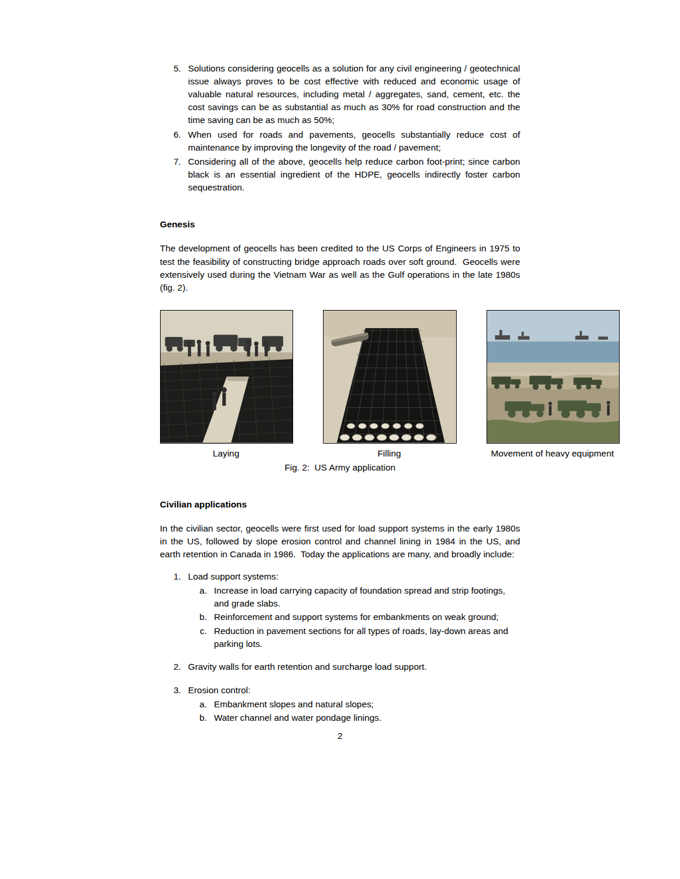Solutions considering geocells as a solution for any civil engineering / geotechnical issue always proves to be cost effective with reduced and economic usage of valuable natural resources, including metal / aggregates, sand, cement, etc. the cost savings can be as substantial as much as 30% for road construction and the time saving can be as much as 50%;
When used for roads and pavements, geocells substantially reduce cost of maintenance by improving the longevity of the road / pavement;
Considering all of the above, geocells help reduce carbon foot-print; since carbon black is an essential ingredient of the HDPE, geocells indirectly foster carbon sequestration.
Genesis
The development of geocells has been credited to the US Corps of Engineers in 1975 to test the feasibility of constructing bridge approach roads over soft ground. Geocells were extensively used during the Vietnam War as well as the Gulf operations in the late 1980s (fig. 2).
| Laying | | Filling | | Movement of heavy equipment |
Fig. 2: US Army application
Civilian applications
In the civilian sector, geocells were first used for load support systems in the early 1980s in the US, followed by slope erosion control and channel lining in 1984 in the US, and earth retention in Canada in 1986. Today the applications are many, and broadly include:
Load support systems:
Increase in load carrying capacity of foundation spread and strip footings, and grade slabs.
Reinforcement and support systems for embankments on weak ground;
Reduction in pavement sections for all types of roads, lay-down areas and parking lots.
Gravity walls for earth retention and surcharge load support.
Erosion control:
Embankment slopes and natural slopes;
Water channel and water pondage linings.
2